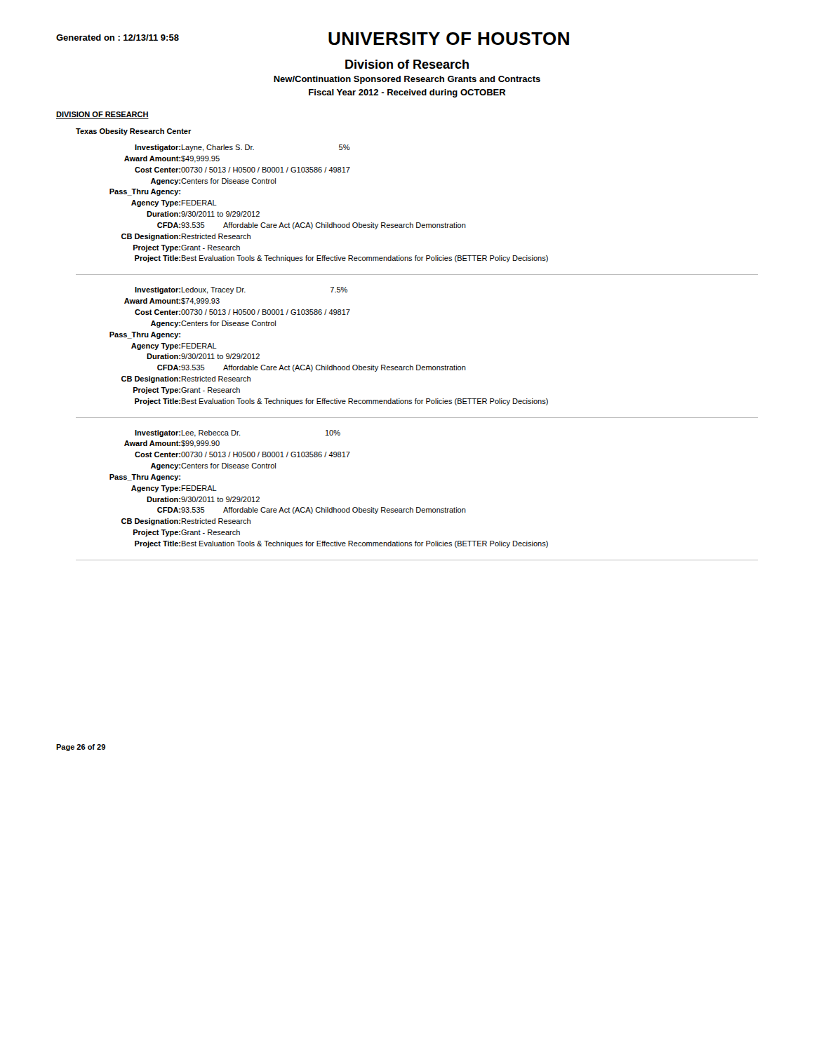Generated on : 12/13/11 9:58
UNIVERSITY OF HOUSTON
Division of Research
New/Continuation Sponsored Research Grants and Contracts
Fiscal Year 2012 - Received during OCTOBER
DIVISION OF RESEARCH
Texas Obesity Research Center
| Investigator: | Layne, Charles S. Dr. 5% |
| Award Amount: | $49,999.95 |
| Cost Center: | 00730 / 5013 / H0500 / B0001 / G103586 / 49817 |
| Agency: | Centers for Disease Control |
| Pass_Thru Agency: | |
| Agency Type: | FEDERAL |
| Duration: | 9/30/2011 to 9/29/2012 |
| CFDA: | 93.535 Affordable Care Act (ACA) Childhood Obesity Research Demonstration |
| CB Designation: | Restricted Research |
| Project Type: | Grant - Research |
| Project Title: | Best Evaluation Tools & Techniques for Effective Recommendations for Policies (BETTER Policy Decisions) |
| Investigator: | Ledoux, Tracey Dr. 7.5% |
| Award Amount: | $74,999.93 |
| Cost Center: | 00730 / 5013 / H0500 / B0001 / G103586 / 49817 |
| Agency: | Centers for Disease Control |
| Pass_Thru Agency: | |
| Agency Type: | FEDERAL |
| Duration: | 9/30/2011 to 9/29/2012 |
| CFDA: | 93.535 Affordable Care Act (ACA) Childhood Obesity Research Demonstration |
| CB Designation: | Restricted Research |
| Project Type: | Grant - Research |
| Project Title: | Best Evaluation Tools & Techniques for Effective Recommendations for Policies (BETTER Policy Decisions) |
| Investigator: | Lee, Rebecca Dr. 10% |
| Award Amount: | $99,999.90 |
| Cost Center: | 00730 / 5013 / H0500 / B0001 / G103586 / 49817 |
| Agency: | Centers for Disease Control |
| Pass_Thru Agency: | |
| Agency Type: | FEDERAL |
| Duration: | 9/30/2011 to 9/29/2012 |
| CFDA: | 93.535 Affordable Care Act (ACA) Childhood Obesity Research Demonstration |
| CB Designation: | Restricted Research |
| Project Type: | Grant - Research |
| Project Title: | Best Evaluation Tools & Techniques for Effective Recommendations for Policies (BETTER Policy Decisions) |
Page 26 of 29